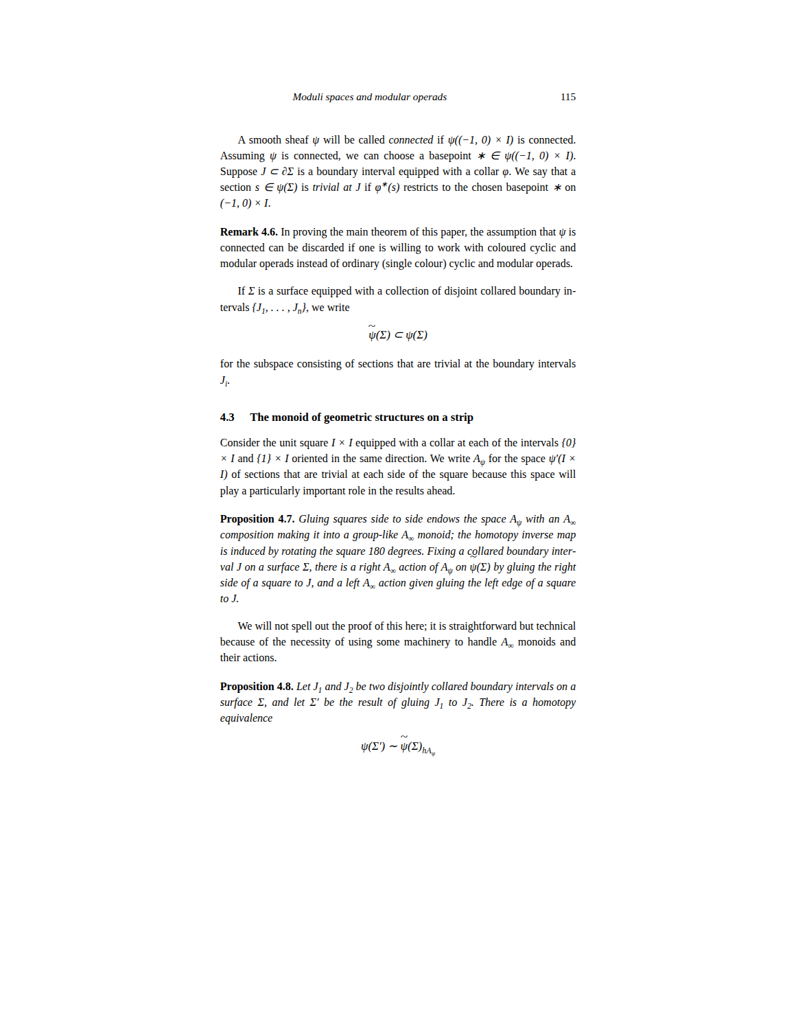Moduli spaces and modular operads 115
A smooth sheaf ψ will be called connected if ψ((−1, 0) × I) is connected. Assuming ψ is connected, we can choose a basepoint ∗ ∈ ψ((−1, 0) × I). Suppose J ⊂ ∂Σ is a boundary interval equipped with a collar φ. We say that a section s ∈ ψ(Σ) is trivial at J if φ∗(s) restricts to the chosen basepoint ∗ on (−1, 0) × I.
Remark 4.6. In proving the main theorem of this paper, the assumption that ψ is connected can be discarded if one is willing to work with coloured cyclic and modular operads instead of ordinary (single colour) cyclic and modular operads.
If Σ is a surface equipped with a collection of disjoint collared boundary intervals {J1, . . . , Jn}, we write
~ψ(Σ) ⊂ ψ(Σ)
for the subspace consisting of sections that are trivial at the boundary intervals Ji.
4.3 The monoid of geometric structures on a strip
Consider the unit square I × I equipped with a collar at each of the intervals {0} × I and {1} × I oriented in the same direction. We write Aψ for the space ψ′(I × I) of sections that are trivial at each side of the square because this space will play a particularly important role in the results ahead.
Proposition 4.7. Gluing squares side to side endows the space Aψ with an A∞ composition making it into a group-like A∞ monoid; the homotopy inverse map is induced by rotating the square 180 degrees. Fixing a collared boundary interval J on a surface Σ, there is a right A∞ action of Aψ on ~ψ(Σ) by gluing the right side of a square to J, and a left A∞ action given gluing the left edge of a square to J.
We will not spell out the proof of this here; it is straightforward but technical because of the necessity of using some machinery to handle A∞ monoids and their actions.
Proposition 4.8. Let J1 and J2 be two disjointly collared boundary intervals on a surface Σ, and let Σ′ be the result of gluing J1 to J2. There is a homotopy equivalence
ψ(Σ′) ∼ ~ψ(Σ)hAψ